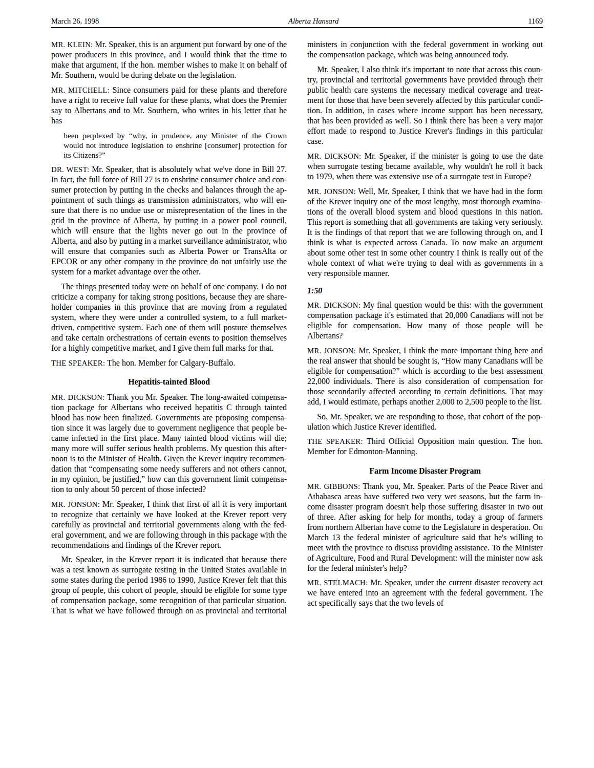March 26, 1998 Alberta Hansard 1169
Mr. Klein: Mr. Speaker, this is an argument put forward by one of the power producers in this province, and I would think that the time to make that argument, if the hon. member wishes to make it on behalf of Mr. Southern, would be during debate on the legislation.
Mr. Mitchell: Since consumers paid for these plants and therefore have a right to receive full value for these plants, what does the Premier say to Albertans and to Mr. Southern, who writes in his letter that he has
been perplexed by “why, in prudence, any Minister of the Crown would not introduce legislation to enshrine [consumer] protection for its Citizens?”
Dr. West: Mr. Speaker, that is absolutely what we've done in Bill 27. In fact, the full force of Bill 27 is to enshrine consumer choice and consumer protection by putting in the checks and balances through the appointment of such things as transmission administrators, who will ensure that there is no undue use or misrepresentation of the lines in the grid in the province of Alberta, by putting in a power pool council, which will ensure that the lights never go out in the province of Alberta, and also by putting in a market surveillance administrator, who will ensure that companies such as Alberta Power or TransAlta or EPCOR or any other company in the province do not unfairly use the system for a market advantage over the other.
The things presented today were on behalf of one company. I do not criticize a company for taking strong positions, because they are shareholder companies in this province that are moving from a regulated system, where they were under a controlled system, to a full market-driven, competitive system. Each one of them will posture themselves and take certain orchestrations of certain events to position themselves for a highly competitive market, and I give them full marks for that.
The Speaker: The hon. Member for Calgary-Buffalo.
Hepatitis-tainted Blood
Mr. Dickson: Thank you Mr. Speaker. The long-awaited compensation package for Albertans who received hepatitis C through tainted blood has now been finalized. Governments are proposing compensation since it was largely due to government negligence that people became infected in the first place. Many tainted blood victims will die; many more will suffer serious health problems. My question this afternoon is to the Minister of Health. Given the Krever inquiry recommendation that “compensating some needy sufferers and not others cannot, in my opinion, be justified,” how can this government limit compensation to only about 50 percent of those infected?
Mr. Jonson: Mr. Speaker, I think that first of all it is very important to recognize that certainly we have looked at the Krever report very carefully as provincial and territorial governments along with the federal government, and we are following through in this package with the recommendations and findings of the Krever report.
Mr. Speaker, in the Krever report it is indicated that because there was a test known as surrogate testing in the United States available in some states during the period 1986 to 1990, Justice Krever felt that this group of people, this cohort of people, should be eligible for some type of compensation package, some recognition of that particular situation. That is what we have followed through on as provincial and territorial ministers in conjunction with the federal government in working out the compensation package, which was being announced tody.
Mr. Speaker, I also think it's important to note that across this country, provincial and territorial governments have provided through their public health care systems the necessary medical coverage and treatment for those that have been severely affected by this particular condition. In addition, in cases where income support has been necessary, that has been provided as well. So I think there has been a very major effort made to respond to Justice Krever's findings in this particular case.
Mr. Dickson: Mr. Speaker, if the minister is going to use the date when surrogate testing became available, why wouldn't he roll it back to 1979, when there was extensive use of a surrogate test in Europe?
Mr. Jonson: Well, Mr. Speaker, I think that we have had in the form of the Krever inquiry one of the most lengthy, most thorough examinations of the overall blood system and blood questions in this nation. This report is something that all governments are taking very seriously. It is the findings of that report that we are following through on, and I think is what is expected across Canada. To now make an argument about some other test in some other country I think is really out of the whole context of what we're trying to deal with as governments in a very responsible manner.
1:50
Mr. Dickson: My final question would be this: with the government compensation package it's estimated that 20,000 Canadians will not be eligible for compensation. How many of those people will be Albertans?
Mr. Jonson: Mr. Speaker, I think the more important thing here and the real answer that should be sought is, “How many Canadians will be eligible for compensation?” which is according to the best assessment 22,000 individuals. There is also consideration of compensation for those secondarily affected according to certain definitions. That may add, I would estimate, perhaps another 2,000 to 2,500 people to the list.
So, Mr. Speaker, we are responding to those, that cohort of the population which Justice Krever identified.
The Speaker: Third Official Opposition main question. The hon. Member for Edmonton-Manning.
Farm Income Disaster Program
Mr. Gibbons: Thank you, Mr. Speaker. Parts of the Peace River and Athabasca areas have suffered two very wet seasons, but the farm income disaster program doesn't help those suffering disaster in two out of three. After asking for help for months, today a group of farmers from northern Albertan have come to the Legislature in desperation. On March 13 the federal minister of agriculture said that he's willing to meet with the province to discuss providing assistance. To the Minister of Agriculture, Food and Rural Development: will the minister now ask for the federal minister's help?
Mr. Stelmach: Mr. Speaker, under the current disaster recovery act we have entered into an agreement with the federal government. The act specifically says that the two levels of